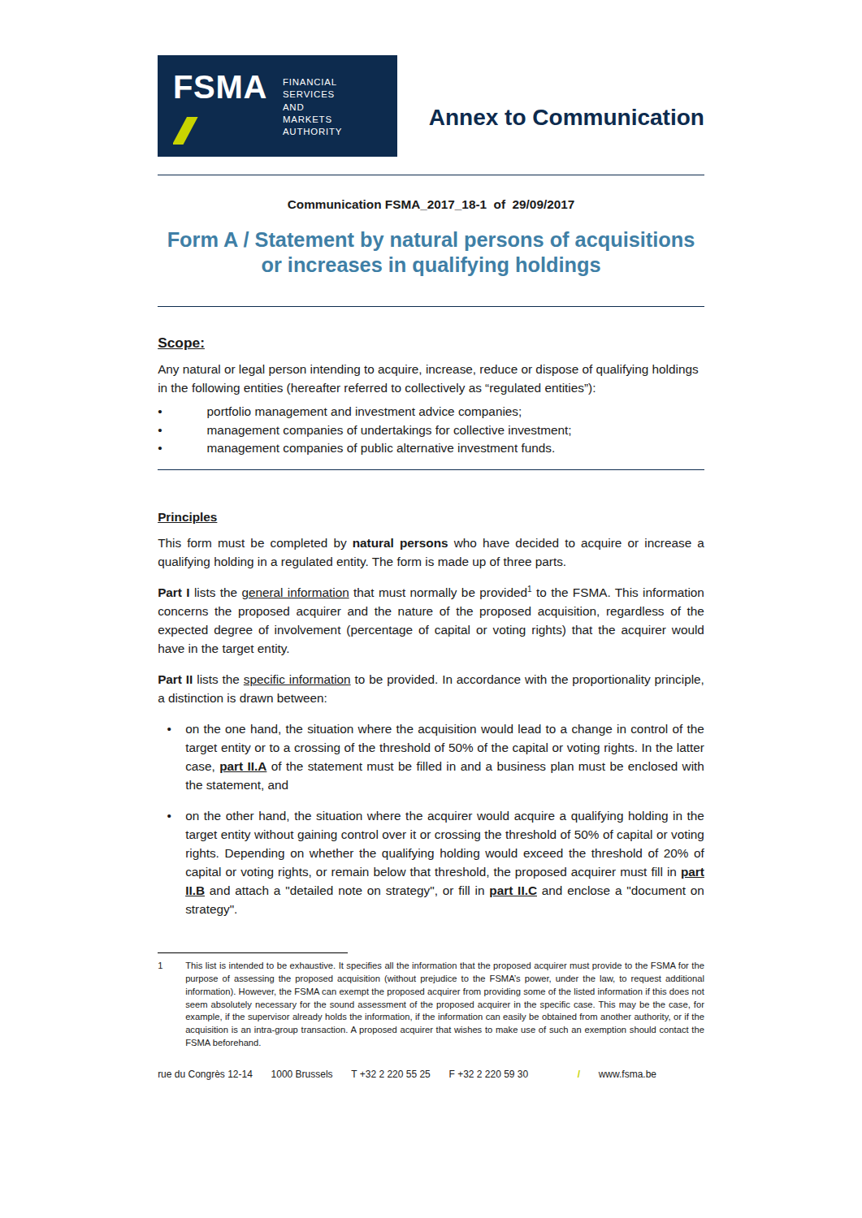FSMA
Financial
Services
and
Markets
Authority
Annex to Communication
Communication FSMA_2017_18-1 of 29/09/2017
Form A / Statement by natural persons of acquisitions
or increases in qualifying holdings
Scope:
Any natural or legal person intending to acquire, increase, reduce or dispose of qualifying holdings in the following entities (hereafter referred to collectively as “regulated entities”):
•portfolio management and investment advice companies;
•management companies of undertakings for collective investment;
•management companies of public alternative investment funds.
Principles
This form must be completed by natural persons who have decided to acquire or increase a qualifying holding in a regulated entity. The form is made up of three parts.
Part I lists the general information that must normally be provided1 to the FSMA. This information concerns the proposed acquirer and the nature of the proposed acquisition, regardless of the expected degree of involvement (percentage of capital or voting rights) that the acquirer would have in the target entity.
Part II lists the specific information to be provided. In accordance with the proportionality principle, a distinction is drawn between:
on the one hand, the situation where the acquisition would lead to a change in control of the target entity or to a crossing of the threshold of 50% of the capital or voting rights. In the latter case, part II.A of the statement must be filled in and a business plan must be enclosed with the statement, and
on the other hand, the situation where the acquirer would acquire a qualifying holding in the target entity without gaining control over it or crossing the threshold of 50% of capital or voting rights. Depending on whether the qualifying holding would exceed the threshold of 20% of capital or voting rights, or remain below that threshold, the proposed acquirer must fill in part II.B and attach a "detailed note on strategy", or fill in part II.C and enclose a "document on strategy".
1
This list is intended to be exhaustive. It specifies all the information that the proposed acquirer must provide to the FSMA for the purpose of assessing the proposed acquisition (without prejudice to the FSMA’s power, under the law, to request additional information). However, the FSMA can exempt the proposed acquirer from providing some of the listed information if this does not seem absolutely necessary for the sound assessment of the proposed acquirer in the specific case. This may be the case, for example, if the supervisor already holds the information, if the information can easily be obtained from another authority, or if the acquisition is an intra-group transaction. A proposed acquirer that wishes to make use of such an exemption should contact the FSMA beforehand.
rue du Congrès 12-14 1000 Brussels T +32 2 220 55 25 F +32 2 220 59 30 /www.fsma.be